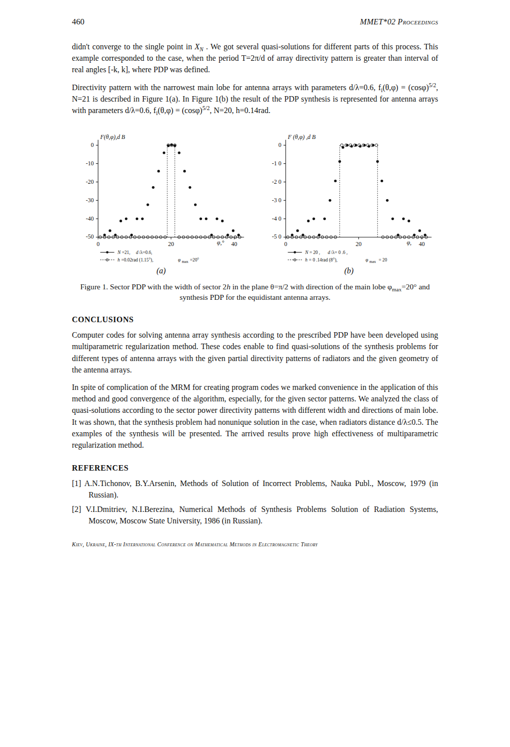460
MMET*02 Proceedings
didn't converge to the single point in XN . We got several quasi-solutions for different parts of this process. This example corresponded to the case, when the period T=2π/d of array directivity pattern is greater than interval of real angles [-k, k], where PDP was defined.
Directivity pattern with the narrowest main lobe for antenna arrays with parameters d/λ=0.6, fi(θ,φ) = (cosφ)5/2, N=21 is described in Figure 1(a). In Figure 1(b) the result of the PDP synthesis is represented for antenna arrays with parameters d/λ=0.6, fi(θ,φ) = (cosφ)5/2, N=20, h=0.14rad.
0 -10 -20 -30 -40 -50 F(θ,φ),d B 0 20 40 φ,° N=21, d/λ=0.6, h=0.02rad (1.15°), φmax=20°
0 -1 0 -2 0 -3 0 -4 0 -5 0 F (θ,φ) ,d B 0 20 40 φ, N = 20 , d /λ= 0 .6 , h = 0 .14rad (8°), φmax= 20
(a) (b)
Figure 1. Sector PDP with the width of sector 2h in the plane θ=π/2 with direction of the main lobe φmax=20° and synthesis PDP for the equidistant antenna arrays.
CONCLUSIONS
Computer codes for solving antenna array synthesis according to the prescribed PDP have been developed using multiparametric regularization method. These codes enable to find quasi-solutions of the synthesis problems for different types of antenna arrays with the given partial directivity patterns of radiators and the given geometry of the antenna arrays.
In spite of complication of the MRM for creating program codes we marked convenience in the application of this method and good convergence of the algorithm, especially, for the given sector patterns. We analyzed the class of quasi-solutions according to the sector power directivity patterns with different width and directions of main lobe. It was shown, that the synthesis problem had nonunique solution in the case, when radiators distance d/λ≤0.5. The examples of the synthesis will be presented. The arrived results prove high effectiveness of multiparametric regularization method.
REFERENCES
[1] A.N.Tichonov, B.Y.Arsenin, Methods of Solution of Incorrect Problems, Nauka Publ., Moscow, 1979 (in Russian).
[2] V.I.Dmitriev, N.I.Berezina, Numerical Methods of Synthesis Problems Solution of Radiation Systems, Moscow, Moscow State University, 1986 (in Russian).
Kiev, Ukraine, IX-th International Conference on Mathematical Methods in Electromagnetic Theory